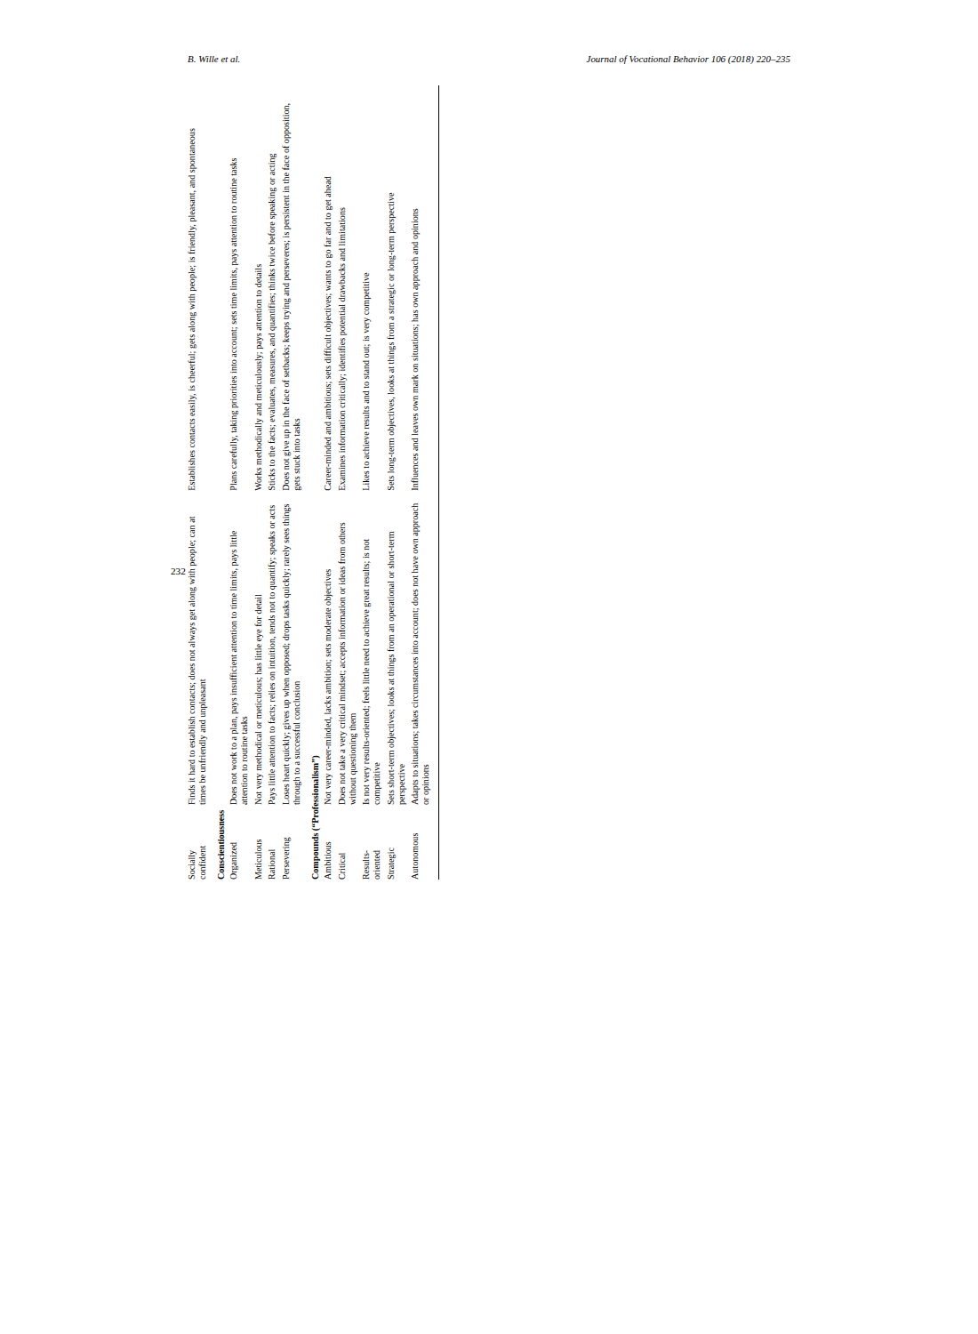B. Wille et al. Journal of Vocational Behavior 106 (2018) 220–235
232
| Socially confident | Finds it hard to establish contacts; does not always get along with people; can at times be unfriendly and unpleasant | Establishes contacts easily, is cheerful; gets along with people; is friendly, pleasant, and spontaneous |
| Conscientiousness |
| Organized | Does not work to a plan, pays insufficient attention to time limits, pays little attention to routine tasks | Plans carefully, taking priorities into account; sets time limits, pays attention to routine tasks |
| Meticulous | Not very methodical or meticulous; has little eye for detail | Works methodically and meticulously; pays attention to details |
| Rational | Pays little attention to facts; relies on intuition, tends not to quantify; speaks or acts | Sticks to the facts; evaluates, measures, and quantifies; thinks twice before speaking or acting |
| Persevering | Loses heart quickly; gives up when opposed; drops tasks quickly; rarely sees things through to a successful conclusion | Does not give up in the face of setbacks; keeps trying and perseveres; is persistent in the face of opposition, gets stuck into tasks |
| Compounds (“Professionalism”) |
| Ambitious | Not very career-minded, lacks ambition; sets moderate objectives | Career-minded and ambitious; sets difficult objectives; wants to go far and to get ahead |
| Critical | Does not take a very critical mindset; accepts information or ideas from others without questioning them | Examines information critically; identifies potential drawbacks and limitations |
| Results- oriented | Is not very results-oriented; feels little need to achieve great results; is not competitive | Likes to achieve results and to stand out; is very competitive |
| Strategic | Sets short-term objectives; looks at things from an operational or short-term perspective | Sets long-term objectives, looks at things from a strategic or long-term perspective |
| Autonomous | Adapts to situations; takes circumstances into account; does not have own approach or opinions | Influences and leaves own mark on situations; has own approach and opinions |